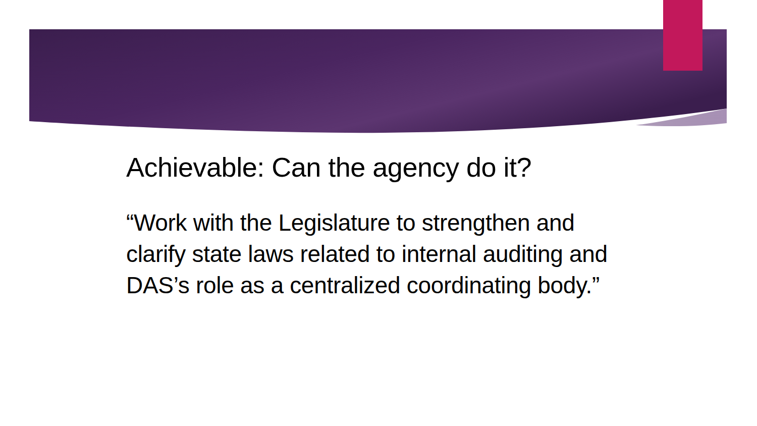Achievable: Can the agency do it?
“Work with the Legislature to strengthen and clarify state laws related to internal auditing and DAS’s role as a centralized coordinating body.”